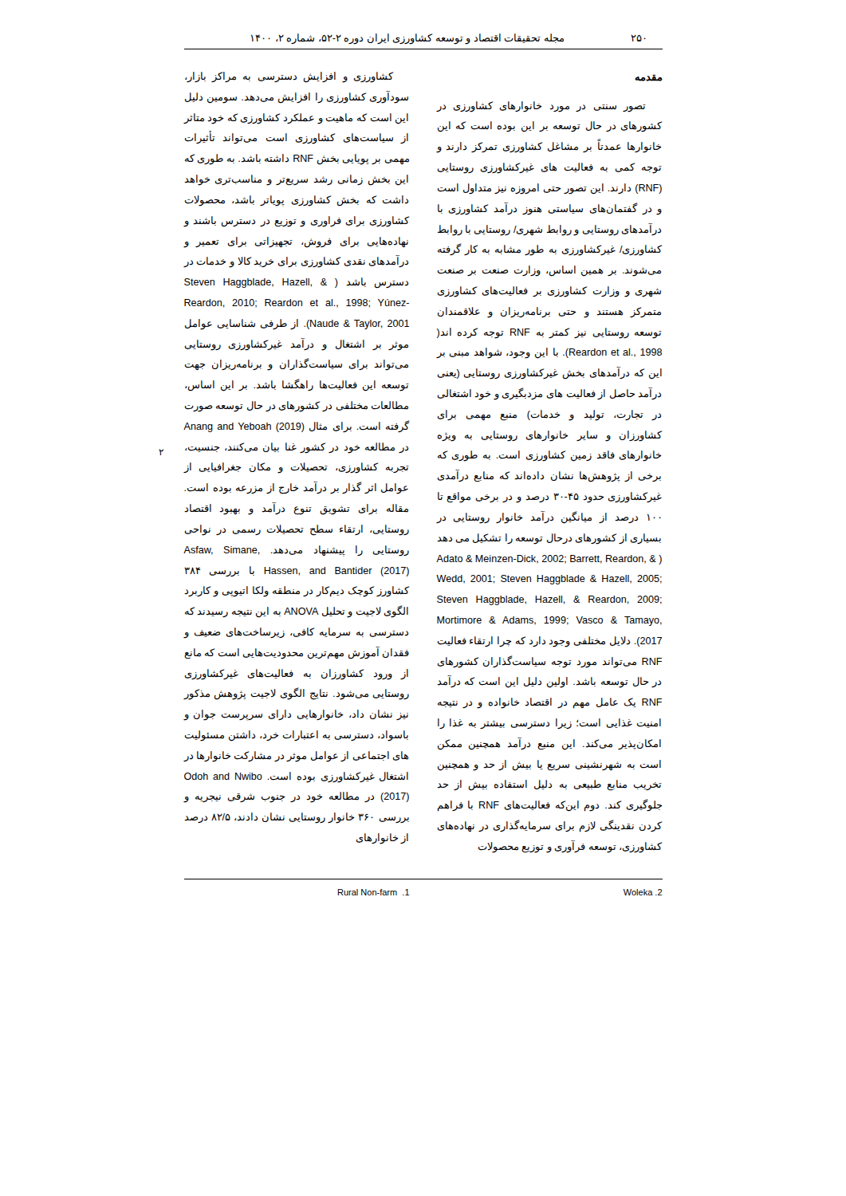۲۵۰
مجله تحقیقات اقتصاد و توسعه کشاورزی ایران دوره ۲-۵۲، شماره ۲، ۱۴۰۰
۲
مقدمه
تصور سنتی در مورد خانوارهای کشاورزی در کشورهای در حال توسعه بر این بوده است که این خانوارها عمدتاً بر مشاغل کشاورزی تمرکز دارند و توجه کمی به فعالیت های غیرکشاورزی روستایی (RNF) دارند. این تصور حتی امروزه نیز متداول است و در گفتمان‌های سیاستی هنوز درآمد کشاورزی با درآمدهای روستایی و روابط شهری/ روستایی با روابط کشاورزی/ غیرکشاورزی به طور مشابه به کار گرفته می‌شوند. بر همین اساس، وزارت صنعت بر صنعت شهری و وزارت کشاورزی بر فعالیت‌های کشاورزی متمرکز هستند و حتی برنامه‌ریزان و علاقمندان توسعه روستایی نیز کمتر به RNF توجه کرده اند( Reardon et al., 1998). با این وجود، شواهد مبنی بر این که درآمدهای بخش غیرکشاورزی روستایی (یعنی درآمد حاصل از فعالیت های مزدبگیری و خود اشتغالی در تجارت، تولید و خدمات) منبع مهمی برای کشاورزان و سایر خانوارهای روستایی به ویژه خانوارهای فاقد زمین کشاورزی است. به طوری که برخی از پژوهش‌ها نشان داده‌اند که منابع درآمدی غیرکشاورزی حدود ۴۵-۳۰ درصد و در برخی مواقع تا ۱۰۰ درصد از میانگین درآمد خانوار روستایی در بسیاری از کشورهای درحال توسعه را تشکیل می دهد ( Adato & Meinzen-Dick, 2002; Barrett, Reardon, & Wedd, 2001; Steven Haggblade & Hazell, 2005; Steven Haggblade, Hazell, & Reardon, 2009; Mortimore & Adams, 1999; Vasco & Tamayo, 2017). دلایل مختلفی وجود دارد که چرا ارتقاء فعالیت RNF می‌تواند مورد توجه سیاست‌گذاران کشورهای در حال توسعه باشد. اولین دلیل این است که درآمد RNF یک عامل مهم در اقتصاد خانواده و در نتیجه امنیت غذایی است؛ زیرا دسترسی بیشتر به غذا را امکان‌پذیر می‌کند. این منبع درآمد همچنین ممکن است به شهرنشینی سریع یا بیش از حد و همچنین تخریب منابع طبیعی به دلیل استفاده بیش از حد جلوگیری کند. دوم این‌که فعالیت‌های RNF با فراهم کردن نقدینگی لازم برای سرمایه‌گذاری در نهاده‌های کشاورزی، توسعه فرآوری و توزیع محصولات
کشاورزی و افزایش دسترسی به مراکز بازار، سودآوری کشاورزی را افزایش می‌دهد. سومین دلیل این است که ماهیت و عملکرد کشاورزی که خود متاثر از سیاست‌های کشاورزی است می‌تواند تأثیرات مهمی بر پویایی بخش RNF داشته باشد. به طوری که این بخش زمانی رشد سریع‌تر و مناسب‌تری خواهد داشت که بخش کشاورزی پویاتر باشد، محصولات کشاورزی برای فراوری و توزیع در دسترس باشند و نهاده‌هایی برای فروش، تجهیزاتی برای تعمیر و درآمدهای نقدی کشاورزی برای خرید کالا و خدمات در دسترس باشد ( Steven Haggblade, Hazell, & Reardon, 2010; Reardon et al., 1998; Yúnez-Naude & Taylor, 2001). از طرفی شناسایی عوامل موثر بر اشتغال و درآمد غیرکشاورزی روستایی می‌تواند برای سیاست‌گذاران و برنامه‌ریزان جهت توسعه این فعالیت‌ها راهگشا باشد. بر این اساس، مطالعات مختلفی در کشورهای در حال توسعه صورت گرفته است. برای مثال Anang and Yeboah (2019) در مطالعه خود در کشور غنا بیان می‌کنند، جنسیت، تجربه کشاورزی، تحصیلات و مکان جغرافیایی از عوامل اثر گذار بر درآمد خارج از مزرعه بوده است. مقاله برای تشویق تنوع درآمد و بهبود اقتصاد روستایی، ارتقاء سطح تحصیلات رسمی در نواحی روستایی را پیشنهاد می‌دهد. Asfaw, Simane, Hassen, and Bantider (2017) با بررسی ۳۸۴ کشاورز کوچک دیم‌کار در منطقه ولکا اتیوپی و کاربرد الگوی لاجیت و تحلیل ANOVA به این نتیجه رسیدند که دسترسی به سرمایه کافی، زیرساخت‌های ضعیف و فقدان آموزش مهم‌ترین محدودیت‌هایی است که مانع از ورود کشاورزان به فعالیت‌های غیرکشاورزی روستایی می‌شود. نتایج الگوی لاجیت پژوهش مذکور نیز نشان داد، خانوارهایی دارای سرپرست جوان و باسواد، دسترسی به اعتبارات خرد، داشتن مسئولیت های اجتماعی از عوامل موثر در مشارکت خانوارها در اشتغال غیرکشاورزی بوده است. Odoh and Nwibo (2017) در مطالعه خود در جنوب شرقی نیجریه و بررسی ۳۶۰ خانوار روستایی نشان دادند، ۸۲/۵ درصد از خانوارهای
2. Woleka
1. Rural Non-farm